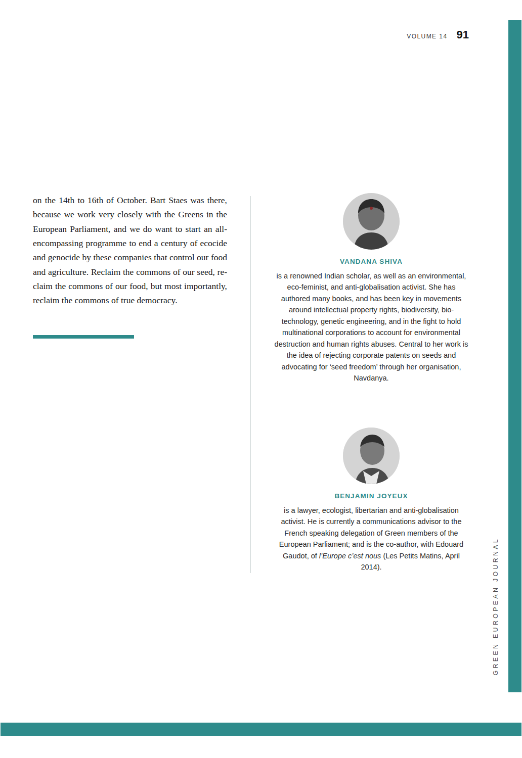VOLUME 14 91
on the 14th to 16th of October. Bart Staes was there, because we work very closely with the Greens in the European Parliament, and we do want to start an all-encompassing programme to end a century of ecocide and genocide by these companies that control our food and agriculture. Reclaim the commons of our seed, reclaim the commons of our food, but most importantly, reclaim the commons of true democracy.
Vandana Shiva
is a renowned Indian scholar, as well as an environmental, eco-feminist, and anti-globalisation activist. She has authored many books, and has been key in movements around intellectual property rights, biodiversity, bio-technology, genetic engineering, and in the fight to hold multinational corporations to account for environmental destruction and human rights abuses. Central to her work is the idea of rejecting corporate patents on seeds and advocating for ‘seed freedom’ through her organisation, Navdanya.
Benjamin Joyeux
is a lawyer, ecologist, libertarian and anti-globalisation activist. He is currently a communications advisor to the French speaking delegation of Green members of the European Parliament; and is the co-author, with Edouard Gaudot, of l’Europe c’est nous (Les Petits Matins, April 2014).
Green European Journal